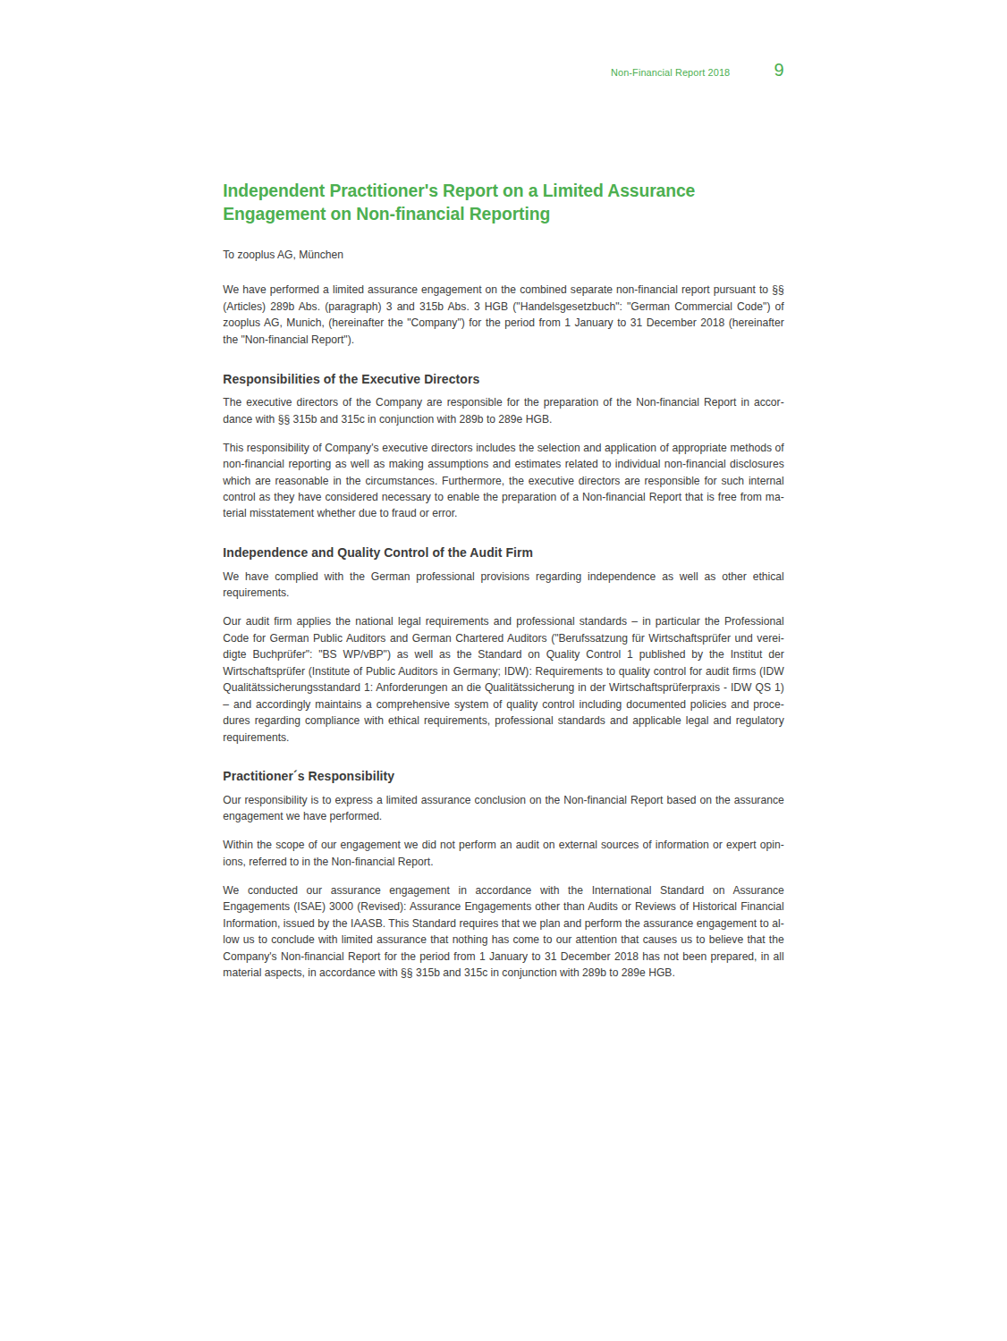Non-Financial Report 2018 9
Independent Practitioner's Report on a Limited Assurance Engagement on Non-financial Reporting
To zooplus AG, München
We have performed a limited assurance engagement on the combined separate non-financial report pursuant to §§ (Articles) 289b Abs. (paragraph) 3 and 315b Abs. 3 HGB ("Handelsgesetzbuch": "German Commercial Code") of zooplus AG, Munich, (hereinafter the "Company") for the period from 1 January to 31 December 2018 (hereinafter the "Non-financial Report").
Responsibilities of the Executive Directors
The executive directors of the Company are responsible for the preparation of the Non-financial Report in accordance with §§ 315b and 315c in conjunction with 289b to 289e HGB.
This responsibility of Company's executive directors includes the selection and application of appropriate methods of non-financial reporting as well as making assumptions and estimates related to individual non-financial disclosures which are reasonable in the circumstances. Furthermore, the executive directors are responsible for such internal control as they have considered necessary to enable the preparation of a Non-financial Report that is free from material misstatement whether due to fraud or error.
Independence and Quality Control of the Audit Firm
We have complied with the German professional provisions regarding independence as well as other ethical requirements.
Our audit firm applies the national legal requirements and professional standards – in particular the Professional Code for German Public Auditors and German Chartered Auditors ("Berufssatzung für Wirtschaftsprüfer und vereidigte Buchprüfer": "BS WP/vBP") as well as the Standard on Quality Control 1 published by the Institut der Wirtschaftsprüfer (Institute of Public Auditors in Germany; IDW): Requirements to quality control for audit firms (IDW Qualitätssicherungsstandard 1: Anforderungen an die Qualitätssicherung in der Wirtschaftsprüferpraxis - IDW QS 1) – and accordingly maintains a comprehensive system of quality control including documented policies and procedures regarding compliance with ethical requirements, professional standards and applicable legal and regulatory requirements.
Practitioner´s Responsibility
Our responsibility is to express a limited assurance conclusion on the Non-financial Report based on the assurance engagement we have performed.
Within the scope of our engagement we did not perform an audit on external sources of information or expert opinions, referred to in the Non-financial Report.
We conducted our assurance engagement in accordance with the International Standard on Assurance Engagements (ISAE) 3000 (Revised): Assurance Engagements other than Audits or Reviews of Historical Financial Information, issued by the IAASB. This Standard requires that we plan and perform the assurance engagement to allow us to conclude with limited assurance that nothing has come to our attention that causes us to believe that the Company's Non-financial Report for the period from 1 January to 31 December 2018 has not been prepared, in all material aspects, in accordance with §§ 315b and 315c in conjunction with 289b to 289e HGB.